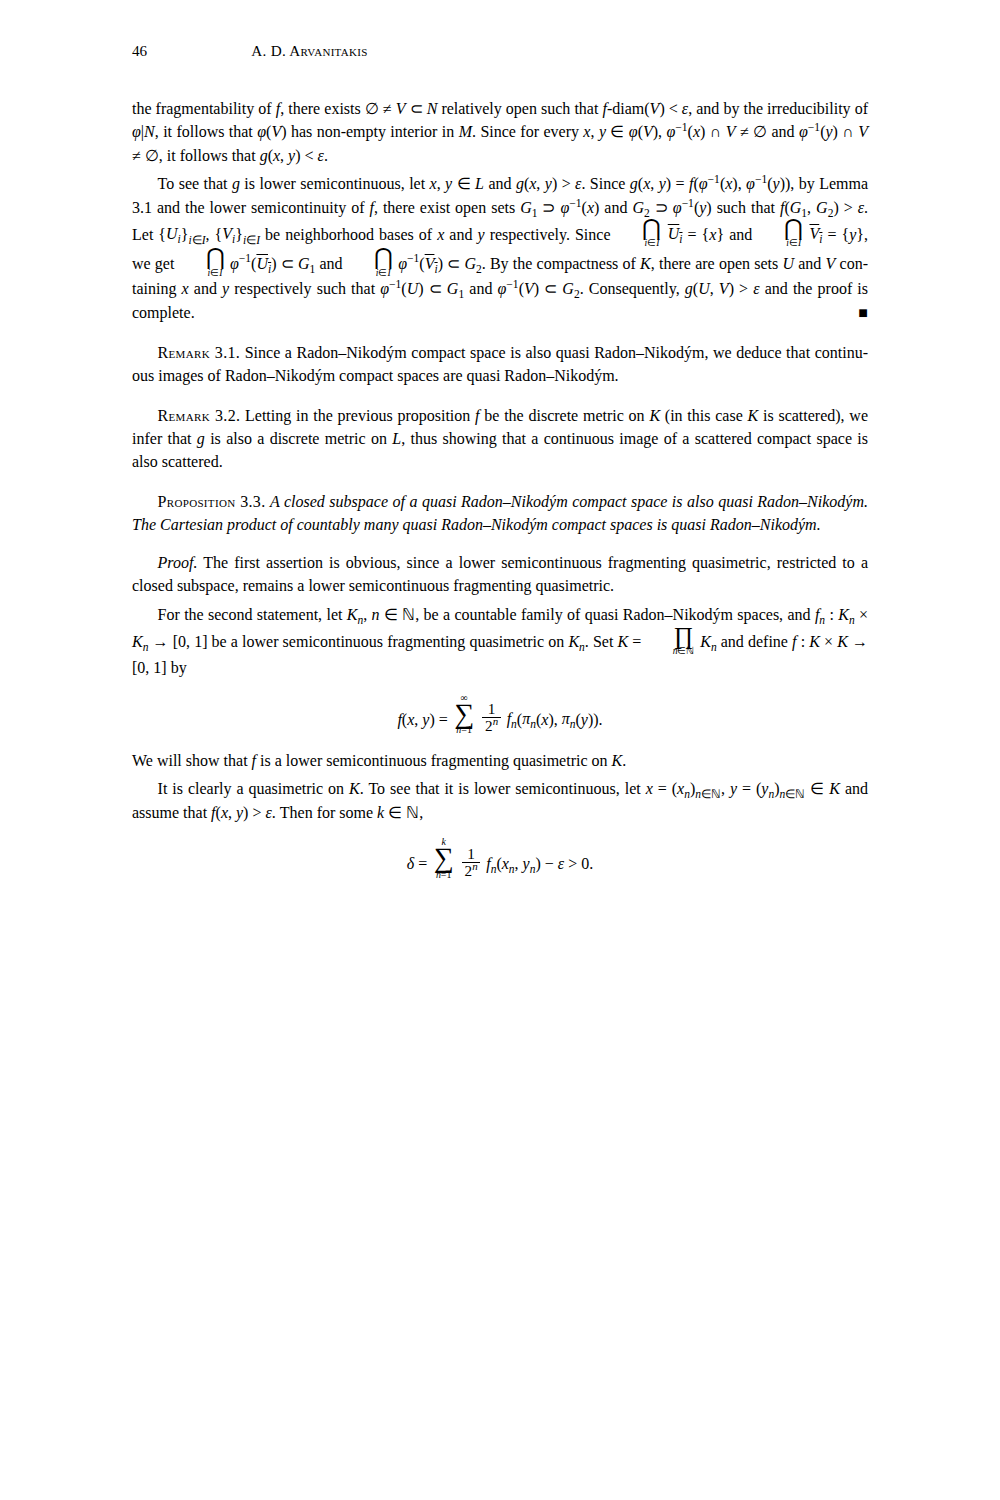46 A. D. Arvanitakis
the fragmentability of f, there exists ∅ ≠ V ⊂ N relatively open such that f-diam(V) < ε, and by the irreducibility of φ|N, it follows that φ(V) has non-empty interior in M. Since for every x, y ∈ φ(V), φ−1(x) ∩ V ≠ ∅ and φ−1(y) ∩ V ≠ ∅, it follows that g(x, y) < ε.
To see that g is lower semicontinuous, let x, y ∈ L and g(x, y) > ε. Since g(x, y) = f(φ−1(x), φ−1(y)), by Lemma 3.1 and the lower semicontinuity of f, there exist open sets G1 ⊃ φ−1(x) and G2 ⊃ φ−1(y) such that f(G1, G2) > ε. Let {Ui}i∈I, {Vi}i∈I be neighborhood bases of x and y respectively. Since ⋂i∈I Ui = {x} and ⋂i∈I Vi = {y}, we get ⋂i∈I φ−1(Ui) ⊂ G1 and ⋂i∈I φ−1(Vi) ⊂ G2. By the compactness of K, there are open sets U and V containing x and y respectively such that φ−1(U) ⊂ G1 and φ−1(V) ⊂ G2. Consequently, g(U, V) > ε and the proof is complete. ■
Remark 3.1. Since a Radon–Nikodým compact space is also quasi Radon–Nikodým, we deduce that continuous images of Radon–Nikodým compact spaces are quasi Radon–Nikodým.
Remark 3.2. Letting in the previous proposition f be the discrete metric on K (in this case K is scattered), we infer that g is also a discrete metric on L, thus showing that a continuous image of a scattered compact space is also scattered.
Proposition 3.3. A closed subspace of a quasi Radon–Nikodým compact space is also quasi Radon–Nikodým. The Cartesian product of countably many quasi Radon–Nikodým compact spaces is quasi Radon–Nikodým.
Proof. The first assertion is obvious, since a lower semicontinuous fragmenting quasimetric, restricted to a closed subspace, remains a lower semicontinuous fragmenting quasimetric.
For the second statement, let Kn, n ∈ ℕ, be a countable family of quasi Radon–Nikodým spaces, and fn : Kn × Kn → [0, 1] be a lower semicontinuous fragmenting quasimetric on Kn. Set K = ∏n∈ℕ Kn and define f : K × K → [0, 1] by
f(x, y) = ∞∑n=1 12n fn(πn(x), πn(y)).
We will show that f is a lower semicontinuous fragmenting quasimetric on K.
It is clearly a quasimetric on K. To see that it is lower semicontinuous, let x = (xn)n∈ℕ, y = (yn)n∈ℕ ∈ K and assume that f(x, y) > ε. Then for some k ∈ ℕ,
δ = k∑n=1 12n fn(xn, yn) − ε > 0.